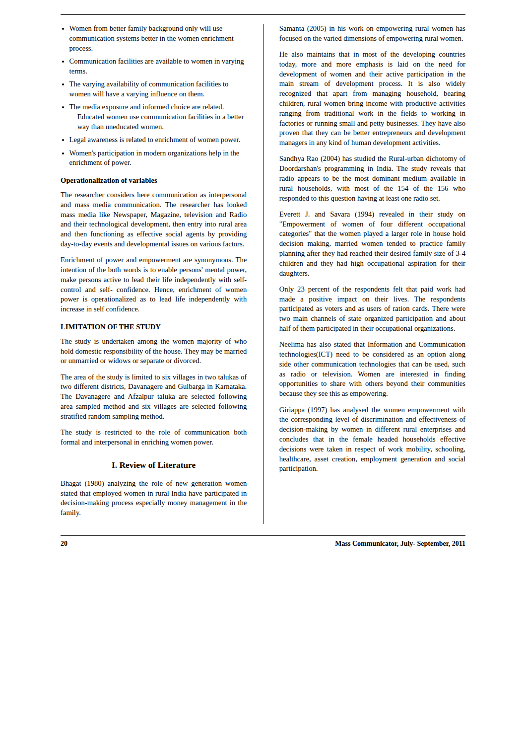Women from better family background only will use communication systems better in the women enrichment process.
Communication facilities are available to women in varying terms.
The varying availability of communication facilities to women will have a varying influence on them.
The media exposure and informed choice are related. Educated women use communication facilities in a better way than uneducated women.
Legal awareness is related to enrichment of women power.
Women's participation in modern organizations help in the enrichment of power.
Operationalization of variables
The researcher considers here communication as interpersonal and mass media communication. The researcher has looked mass media like Newspaper, Magazine, television and Radio and their technological development, then entry into rural area and then functioning as effective social agents by providing day-to-day events and developmental issues on various factors.
Enrichment of power and empowerment are synonymous. The intention of the both words is to enable persons' mental power, make persons active to lead their life independently with self-control and self- confidence. Hence, enrichment of women power is operationalized as to lead life independently with increase in self confidence.
Limitation of the study
The study is undertaken among the women majority of who hold domestic responsibility of the house. They may be married or unmarried or widows or separate or divorced.
The area of the study is limited to six villages in two talukas of two different districts, Davanagere and Gulbarga in Karnataka. The Davanagere and Afzalpur taluka are selected following area sampled method and six villages are selected following stratified random sampling method.
The study is restricted to the role of communication both formal and interpersonal in enriching women power.
I. Review of Literature
Bhagat (1980) analyzing the role of new generation women stated that employed women in rural India have participated in decision-making process especially money management in the family.
Samanta (2005) in his work on empowering rural women has focused on the varied dimensions of empowering rural women.
He also maintains that in most of the developing countries today, more and more emphasis is laid on the need for development of women and their active participation in the main stream of development process. It is also widely recognized that apart from managing household, bearing children, rural women bring income with productive activities ranging from traditional work in the fields to working in factories or running small and petty businesses. They have also proven that they can be better entrepreneurs and development managers in any kind of human development activities.
Sandhya Rao (2004) has studied the Rural-urban dichotomy of Doordarshan's programming in India. The study reveals that radio appears to be the most dominant medium available in rural households, with most of the 154 of the 156 who responded to this question having at least one radio set.
Everett J. and Savara (1994) revealed in their study on "Empowerment of women of four different occupational categories" that the women played a larger role in house hold decision making, married women tended to practice family planning after they had reached their desired family size of 3-4 children and they had high occupational aspiration for their daughters.
Only 23 percent of the respondents felt that paid work had made a positive impact on their lives. The respondents participated as voters and as users of ration cards. There were two main channels of state organized participation and about half of them participated in their occupational organizations.
Neelima has also stated that Information and Communication technologies(ICT) need to be considered as an option along side other communication technologies that can be used, such as radio or television. Women are interested in finding opportunities to share with others beyond their communities because they see this as empowering.
Giriappa (1997) has analysed the women empowerment with the corresponding level of discrimination and effectiveness of decision-making by women in different rural enterprises and concludes that in the female headed households effective decisions were taken in respect of work mobility, schooling, healthcare, asset creation, employment generation and social participation.
20 Mass Communicator, July- September, 2011